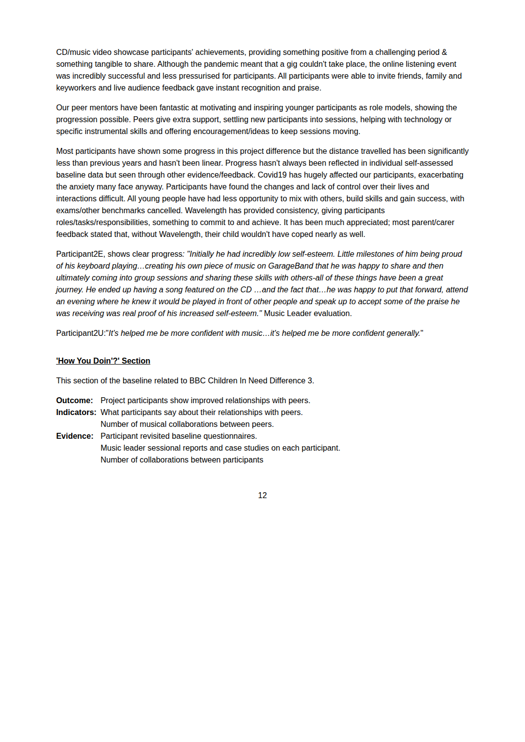CD/music video showcase participants' achievements, providing something positive from a challenging period & something tangible to share. Although the pandemic meant that a gig couldn't take place, the online listening event was incredibly successful and less pressurised for participants. All participants were able to invite friends, family and keyworkers and live audience feedback gave instant recognition and praise.
Our peer mentors have been fantastic at motivating and inspiring younger participants as role models, showing the progression possible. Peers give extra support, settling new participants into sessions, helping with technology or specific instrumental skills and offering encouragement/ideas to keep sessions moving.
Most participants have shown some progress in this project difference but the distance travelled has been significantly less than previous years and hasn't been linear. Progress hasn't always been reflected in individual self-assessed baseline data but seen through other evidence/feedback. Covid19 has hugely affected our participants, exacerbating the anxiety many face anyway. Participants have found the changes and lack of control over their lives and interactions difficult. All young people have had less opportunity to mix with others, build skills and gain success, with exams/other benchmarks cancelled. Wavelength has provided consistency, giving participants roles/tasks/responsibilities, something to commit to and achieve. It has been much appreciated; most parent/carer feedback stated that, without Wavelength, their child wouldn't have coped nearly as well.
Participant2E, shows clear progress: "Initially he had incredibly low self-esteem. Little milestones of him being proud of his keyboard playing…creating his own piece of music on GarageBand that he was happy to share and then ultimately coming into group sessions and sharing these skills with others-all of these things have been a great journey. He ended up having a song featured on the CD …and the fact that…he was happy to put that forward, attend an evening where he knew it would be played in front of other people and speak up to accept some of the praise he was receiving was real proof of his increased self-esteem." Music Leader evaluation.
Participant2U:"It's helped me be more confident with music…it's helped me be more confident generally."
'How You Doin'?' Section
This section of the baseline related to BBC Children In Need Difference 3.
| Outcome: | Project participants show improved relationships with peers. |
| Indicators: | What participants say about their relationships with peers. |
| | Number of musical collaborations between peers. |
| Evidence: | Participant revisited baseline questionnaires. |
| | Music leader sessional reports and case studies on each participant. |
| | Number of collaborations between participants |
12